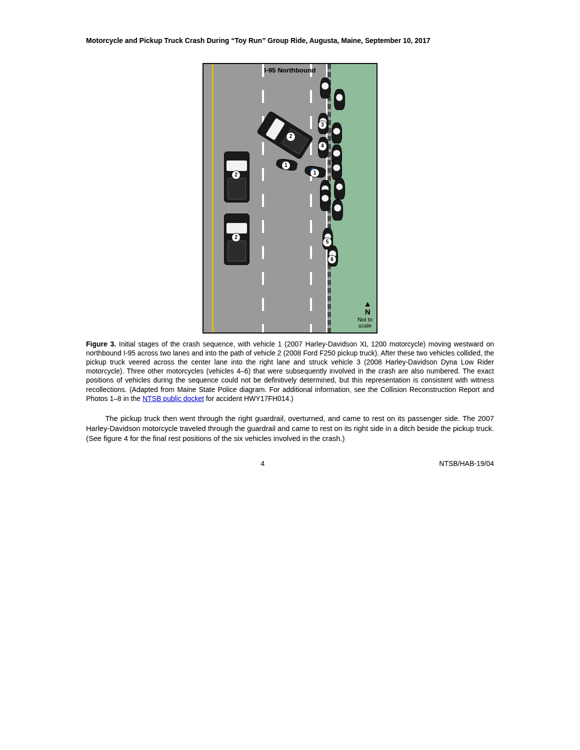Motorcycle and Pickup Truck Crash During “Toy Run” Group Ride, Augusta, Maine, September 10, 2017
I-95 Northbound
2
3
4
1
1
2
2
5
6
▲ N
Not to
scale
Figure 3. Initial stages of the crash sequence, with vehicle 1 (2007 Harley-Davidson XL 1200 motorcycle) moving westward on northbound I-95 across two lanes and into the path of vehicle 2 (2008 Ford F250 pickup truck). After these two vehicles collided, the pickup truck veered across the center lane into the right lane and struck vehicle 3 (2008 Harley-Davidson Dyna Low Rider motorcycle). Three other motorcycles (vehicles 4–6) that were subsequently involved in the crash are also numbered. The exact positions of vehicles during the sequence could not be definitively determined, but this representation is consistent with witness recollections. (Adapted from Maine State Police diagram. For additional information, see the Collision Reconstruction Report and Photos 1–8 in the NTSB public docket for accident HWY17FH014.)
The pickup truck then went through the right guardrail, overturned, and came to rest on its passenger side. The 2007 Harley-Davidson motorcycle traveled through the guardrail and came to rest on its right side in a ditch beside the pickup truck. (See figure 4 for the final rest positions of the six vehicles involved in the crash.)
4 NTSB/HAB-19/04